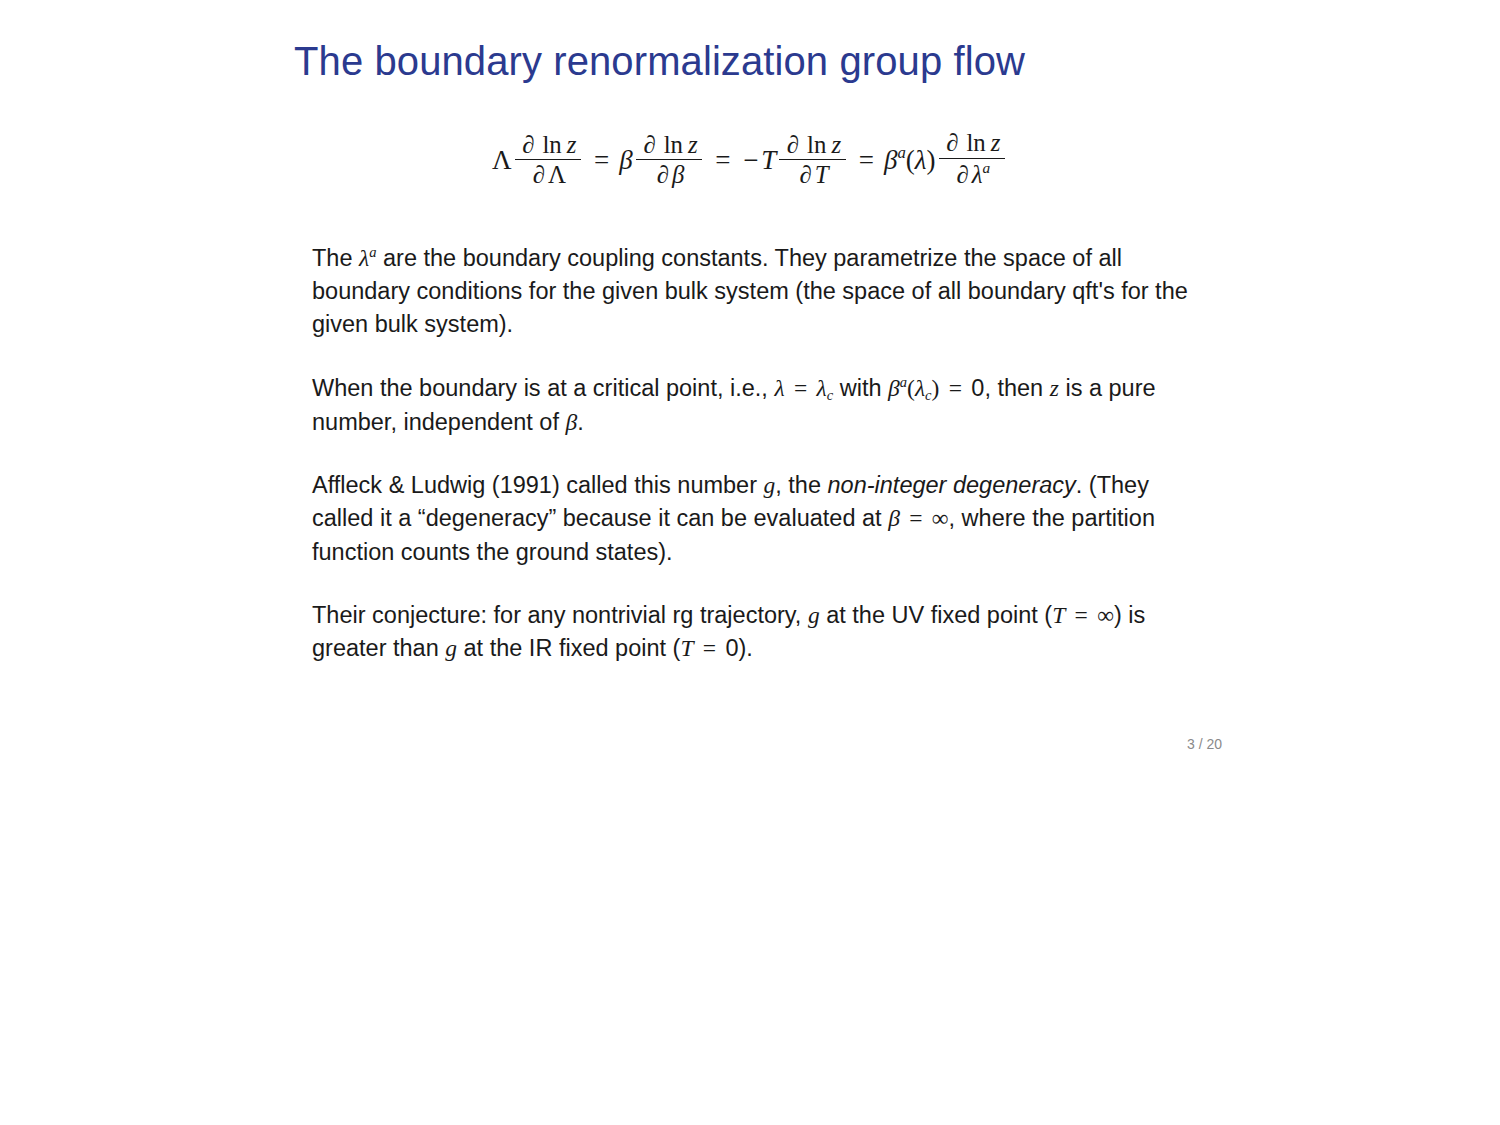The boundary renormalization group flow
Λ∂ ln z∂Λ = β∂ ln z∂β = −T∂ ln z∂T = βa(λ)∂ ln z∂λa
The λa are the boundary coupling constants. They parametrize the space of all boundary conditions for the given bulk system (the space of all boundary qft's for the given bulk system).
When the boundary is at a critical point, i.e., λ = λc with βa(λc) = 0, then z is a pure number, independent of β.
Affleck & Ludwig (1991) called this number g, the non-integer degeneracy. (They called it a “degeneracy” because it can be evaluated at β = ∞, where the partition function counts the ground states).
Their conjecture: for any nontrivial rg trajectory, g at the UV fixed point (T = ∞) is greater than g at the IR fixed point (T = 0).
3 / 20